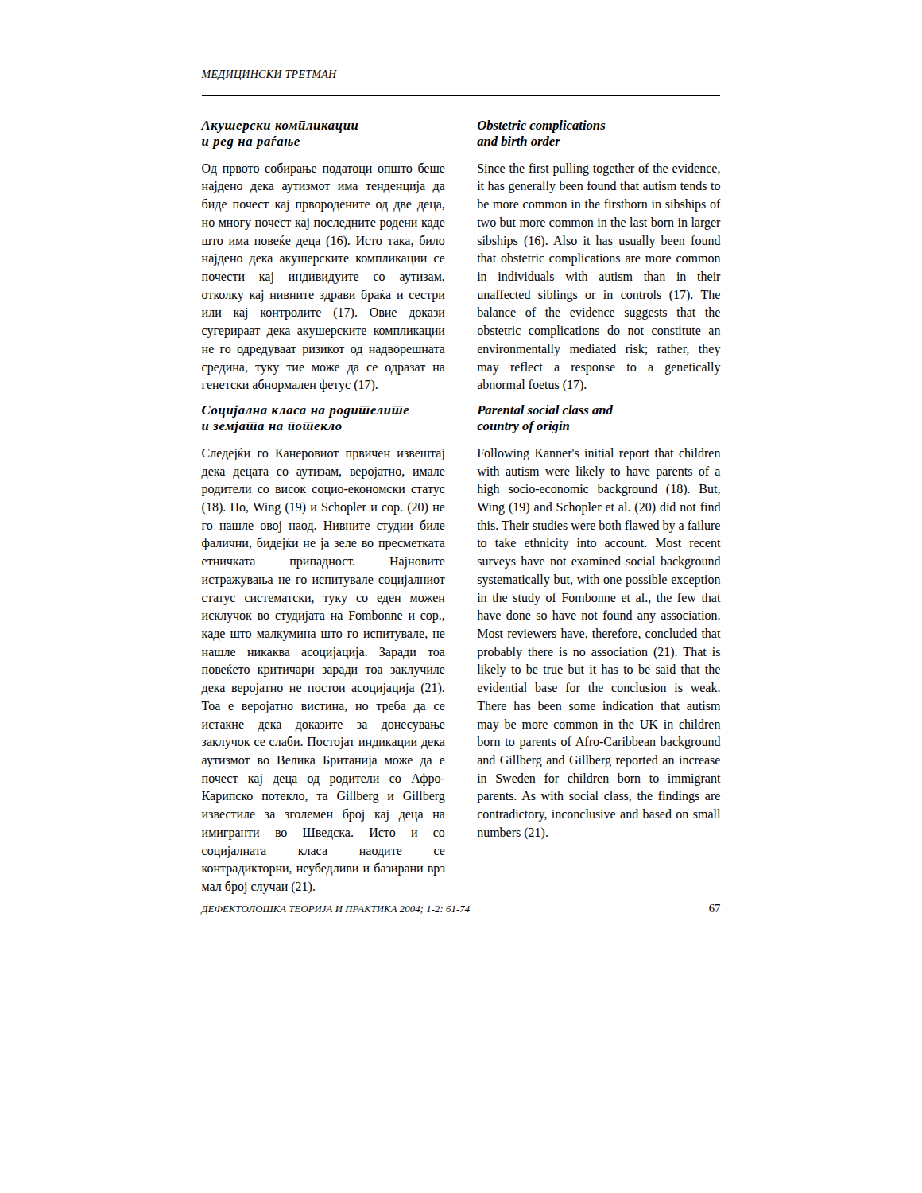МЕДИЦИНСКИ ТРЕТМАН
Акушерски компликации
и ред на раѓање
Од првото собирање податоци општо беше најдено дека аутизмот има тенденција да биде почест кај првородените од две деца, но многу почест кај последните родени каде што има повеќе деца (16). Исто така, било најдено дека акушерските компликации се почести кај индивидуите со аутизам, отколку кај нивните здрави браќа и сестри или кај контролите (17). Овие докази сугерираат дека акушерските компликации не го одредуваат ризикот од надворешната средина, туку тие може да се одразат на генетски абнормален фетус (17).
Социјална класа на родителите
и земјата на потекло
Следејќи го Канеровиот првичен извештај дека децата со аутизам, веројатно, имале родители со висок социо-економски статус (18). Но, Wing (19) и Schopler и сор. (20) не го нашле овој наод. Нивните студии биле фалични, бидејќи не ја зеле во пресметката етничката припадност. Најновите истражувања не го испитувале социјалниот статус систематски, туку со еден можен исклучок во студијата на Fombonne и сор., каде што малкумина што го испитувале, не нашле никаква асоцијација. Заради тоа повеќето критичари заради тоа заклучиле дека веројатно не постои асоцијација (21). Тоа е веројатно вистина, но треба да се истакне дека доказите за донесување заклучок се слаби. Постојат индикации дека аутизмот во Велика Британија може да е почест кај деца од родители со Афро-Карипско потекло, та Gillberg и Gillberg известиле за зголемен број кај деца на имигранти во Шведска. Исто и со социјалната класа наодите се контрадикторни, неубедливи и базирани врз мал број случаи (21).
Obstetric complications
and birth order
Since the first pulling together of the evidence, it has generally been found that autism tends to be more common in the firstborn in sibships of two but more common in the last born in larger sibships (16). Also it has usually been found that obstetric complications are more common in individuals with autism than in their unaffected siblings or in controls (17). The balance of the evidence suggests that the obstetric complications do not constitute an environmentally mediated risk; rather, they may reflect a response to a genetically abnormal foetus (17).
Parental social class and
country of origin
Following Kanner's initial report that children with autism were likely to have parents of a high socio-economic background (18). But, Wing (19) and Schopler et al. (20) did not find this. Their studies were both flawed by a failure to take ethnicity into account. Most recent surveys have not examined social background systematically but, with one possible exception in the study of Fombonne et al., the few that have done so have not found any association. Most reviewers have, therefore, concluded that probably there is no association (21). That is likely to be true but it has to be said that the evidential base for the conclusion is weak. There has been some indication that autism may be more common in the UK in children born to parents of Afro-Caribbean background and Gillberg and Gillberg reported an increase in Sweden for children born to immigrant parents. As with social class, the findings are contradictory, inconclusive and based on small numbers (21).
ДЕФЕКТОЛОШКА ТЕОРИЈА И ПРАКТИКА 2004; 1-2: 61-74
67